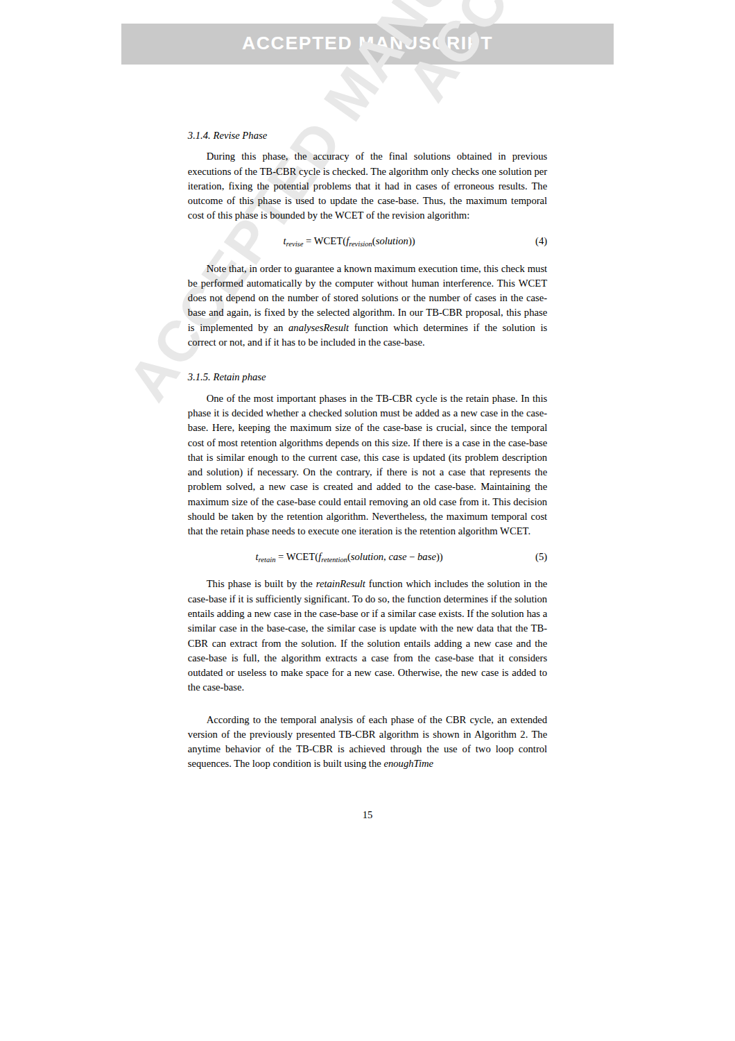ACCEPTED MANUSCRIPT
ACCEPTED MANUSCRIPT ACCEPTED MANUSCRIPT
3.1.4. Revise Phase
During this phase, the accuracy of the final solutions obtained in previous executions of the TB-CBR cycle is checked. The algorithm only checks one solution per iteration, fixing the potential problems that it had in cases of erroneous results. The outcome of this phase is used to update the case-base. Thus, the maximum temporal cost of this phase is bounded by the WCET of the revision algorithm:
trevise = WCET(frevision(solution))
(4)
Note that, in order to guarantee a known maximum execution time, this check must be performed automatically by the computer without human interference. This WCET does not depend on the number of stored solutions or the number of cases in the case-base and again, is fixed by the selected algorithm. In our TB-CBR proposal, this phase is implemented by an analysesResult function which determines if the solution is correct or not, and if it has to be included in the case-base.
3.1.5. Retain phase
One of the most important phases in the TB-CBR cycle is the retain phase. In this phase it is decided whether a checked solution must be added as a new case in the case-base. Here, keeping the maximum size of the case-base is crucial, since the temporal cost of most retention algorithms depends on this size. If there is a case in the case-base that is similar enough to the current case, this case is updated (its problem description and solution) if necessary. On the contrary, if there is not a case that represents the problem solved, a new case is created and added to the case-base. Maintaining the maximum size of the case-base could entail removing an old case from it. This decision should be taken by the retention algorithm. Nevertheless, the maximum temporal cost that the retain phase needs to execute one iteration is the retention algorithm WCET.
tretain = WCET(fretention(solution, case − base))
(5)
This phase is built by the retainResult function which includes the solution in the case-base if it is sufficiently significant. To do so, the function determines if the solution entails adding a new case in the case-base or if a similar case exists. If the solution has a similar case in the base-case, the similar case is update with the new data that the TB-CBR can extract from the solution. If the solution entails adding a new case and the case-base is full, the algorithm extracts a case from the case-base that it considers outdated or useless to make space for a new case. Otherwise, the new case is added to the case-base.
According to the temporal analysis of each phase of the CBR cycle, an extended version of the previously presented TB-CBR algorithm is shown in Algorithm 2. The anytime behavior of the TB-CBR is achieved through the use of two loop control sequences. The loop condition is built using the enoughTime
15